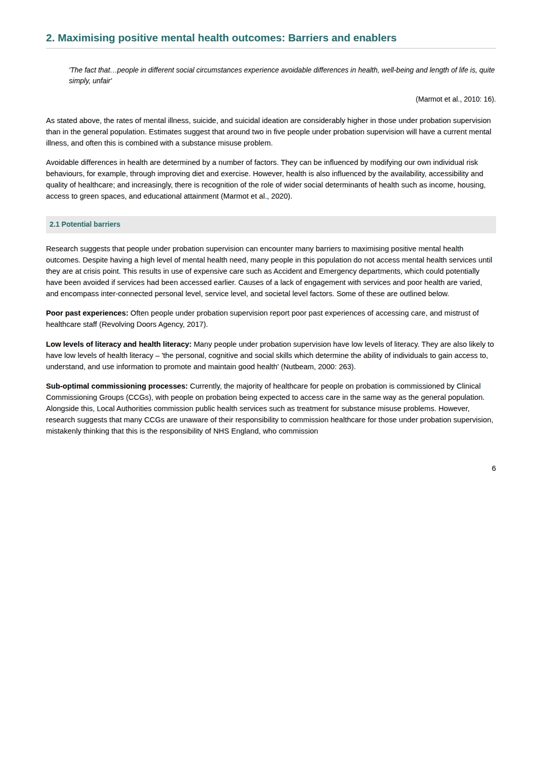2. Maximising positive mental health outcomes: Barriers and enablers
'The fact that…people in different social circumstances experience avoidable differences in health, well-being and length of life is, quite simply, unfair'
(Marmot et al., 2010: 16).
As stated above, the rates of mental illness, suicide, and suicidal ideation are considerably higher in those under probation supervision than in the general population. Estimates suggest that around two in five people under probation supervision will have a current mental illness, and often this is combined with a substance misuse problem.
Avoidable differences in health are determined by a number of factors. They can be influenced by modifying our own individual risk behaviours, for example, through improving diet and exercise. However, health is also influenced by the availability, accessibility and quality of healthcare; and increasingly, there is recognition of the role of wider social determinants of health such as income, housing, access to green spaces, and educational attainment (Marmot et al., 2020).
2.1 Potential barriers
Research suggests that people under probation supervision can encounter many barriers to maximising positive mental health outcomes. Despite having a high level of mental health need, many people in this population do not access mental health services until they are at crisis point. This results in use of expensive care such as Accident and Emergency departments, which could potentially have been avoided if services had been accessed earlier. Causes of a lack of engagement with services and poor health are varied, and encompass inter-connected personal level, service level, and societal level factors. Some of these are outlined below.
Poor past experiences: Often people under probation supervision report poor past experiences of accessing care, and mistrust of healthcare staff (Revolving Doors Agency, 2017).
Low levels of literacy and health literacy: Many people under probation supervision have low levels of literacy. They are also likely to have low levels of health literacy – 'the personal, cognitive and social skills which determine the ability of individuals to gain access to, understand, and use information to promote and maintain good health' (Nutbeam, 2000: 263).
Sub-optimal commissioning processes: Currently, the majority of healthcare for people on probation is commissioned by Clinical Commissioning Groups (CCGs), with people on probation being expected to access care in the same way as the general population. Alongside this, Local Authorities commission public health services such as treatment for substance misuse problems. However, research suggests that many CCGs are unaware of their responsibility to commission healthcare for those under probation supervision, mistakenly thinking that this is the responsibility of NHS England, who commission
6